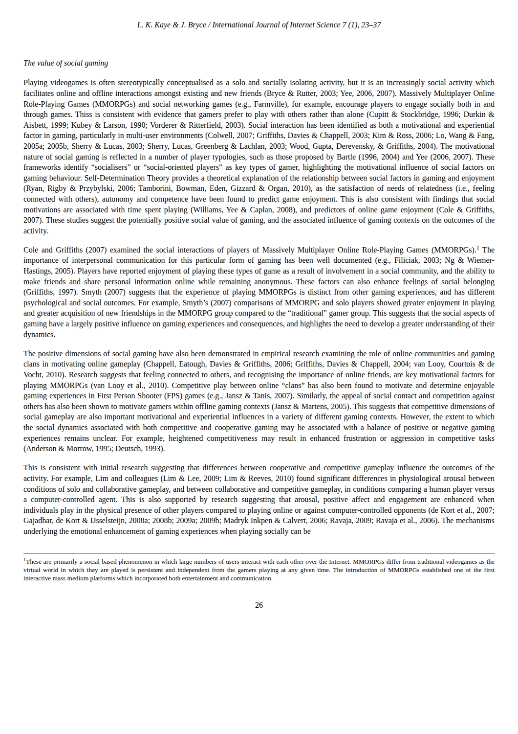L. K. Kaye & J. Bryce / International Journal of Internet Science 7 (1), 23–37
The value of social gaming
Playing videogames is often stereotypically conceptualised as a solo and socially isolating activity, but it is an increasingly social activity which facilitates online and offline interactions amongst existing and new friends (Bryce & Rutter, 2003; Yee, 2006, 2007). Massively Multiplayer Online Role-Playing Games (MMORPGs) and social networking games (e.g., Farmville), for example, encourage players to engage socially both in and through games. Thiss is consistent with evidence that gamers prefer to play with others rather than alone (Cupitt & Stockbridge, 1996; Durkin & Aisbett, 1999; Kubey & Larson, 1990; Vorderer & Ritterfield, 2003). Social interaction has been identified as both a motivational and experiential factor in gaming, particularly in multi-user environments (Colwell, 2007; Griffiths, Davies & Chappell, 2003; Kim & Ross, 2006; Lo, Wang & Fang, 2005a; 2005b, Sherry & Lucas, 2003; Sherry, Lucas, Greenberg & Lachlan, 2003; Wood, Gupta, Derevensky, & Griffiths, 2004). The motivational nature of social gaming is reflected in a number of player typologies, such as those proposed by Bartle (1996, 2004) and Yee (2006, 2007). These frameworks identify “socialisers” or “social-oriented players” as key types of gamer, highlighting the motivational influence of social factors on gaming behaviour. Self-Determination Theory provides a theoretical explanation of the relationship between social factors in gaming and enjoyment (Ryan, Rigby & Przybylski, 2006; Tamborini, Bowman, Eden, Gizzard & Organ, 2010), as the satisfaction of needs of relatedness (i.e., feeling connected with others), autonomy and competence have been found to predict game enjoyment. This is also consistent with findings that social motivations are associated with time spent playing (Williams, Yee & Caplan, 2008), and predictors of online game enjoyment (Cole & Griffiths, 2007). These studies suggest the potentially positive social value of gaming, and the associated influence of gaming contexts on the outcomes of the activity.
Cole and Griffiths (2007) examined the social interactions of players of Massively Multiplayer Online Role-Playing Games (MMORPGs).1 The importance of interpersonal communication for this particular form of gaming has been well documented (e.g., Filiciak, 2003; Ng & Wiemer-Hastings, 2005). Players have reported enjoyment of playing these types of game as a result of involvement in a social community, and the ability to make friends and share personal information online while remaining anonymous. These factors can also enhance feelings of social belonging (Griffiths, 1997). Smyth (2007) suggests that the experience of playing MMORPGs is distinct from other gaming experiences, and has different psychological and social outcomes. For example, Smyth’s (2007) comparisons of MMORPG and solo players showed greater enjoyment in playing and greater acquisition of new friendships in the MMORPG group compared to the “traditional” gamer group. This suggests that the social aspects of gaming have a largely positive influence on gaming experiences and consequences, and highlights the need to develop a greater understanding of their dynamics.
The positive dimensions of social gaming have also been demonstrated in empirical research examining the role of online communities and gaming clans in motivating online gameplay (Chappell, Eatough, Davies & Griffiths, 2006; Griffiths, Davies & Chappell, 2004; van Looy, Courtois & de Vocht, 2010). Research suggests that feeling connected to others, and recognising the importance of online friends, are key motivational factors for playing MMORPGs (van Looy et al., 2010). Competitive play between online “clans” has also been found to motivate and determine enjoyable gaming experiences in First Person Shooter (FPS) games (e.g., Jansz & Tanis, 2007). Similarly, the appeal of social contact and competition against others has also been shown to motivate gamers within offline gaming contexts (Jansz & Martens, 2005). This suggests that competitive dimensions of social gameplay are also important motivational and experiential influences in a variety of different gaming contexts. However, the extent to which the social dynamics associated with both competitive and cooperative gaming may be associated with a balance of positive or negative gaming experiences remains unclear. For example, heightened competitiveness may result in enhanced frustration or aggression in competitive tasks (Anderson & Morrow, 1995; Deutsch, 1993).
This is consistent with initial research suggesting that differences between cooperative and competitive gameplay influence the outcomes of the activity. For example, Lim and colleagues (Lim & Lee, 2009; Lim & Reeves, 2010) found significant differences in physiological arousal between conditions of solo and collaborative gameplay, and between collaborative and competitive gameplay, in conditions comparing a human player versus a computer-controlled agent. This is also supported by research suggesting that arousal, positive affect and engagement are enhanced when individuals play in the physical presence of other players compared to playing online or against computer-controlled opponents (de Kort et al., 2007; Gajadhar, de Kort & IJsselsteijn, 2008a; 2008b; 2009a; 2009b; Madryk Inkpen & Calvert, 2006; Ravaja, 2009; Ravaja et al., 2006). The mechanisms underlying the emotional enhancement of gaming experiences when playing socially can be
1These are primarily a social-based phenomenon in which large numbers of users interact with each other over the Internet. MMORPGs differ from traditional videogames as the virtual world in which they are played is persistent and independent from the gamers playing at any given time. The introduction of MMORPGs established one of the first interactive mass medium platforms which incorporated both entertainment and communication.
26